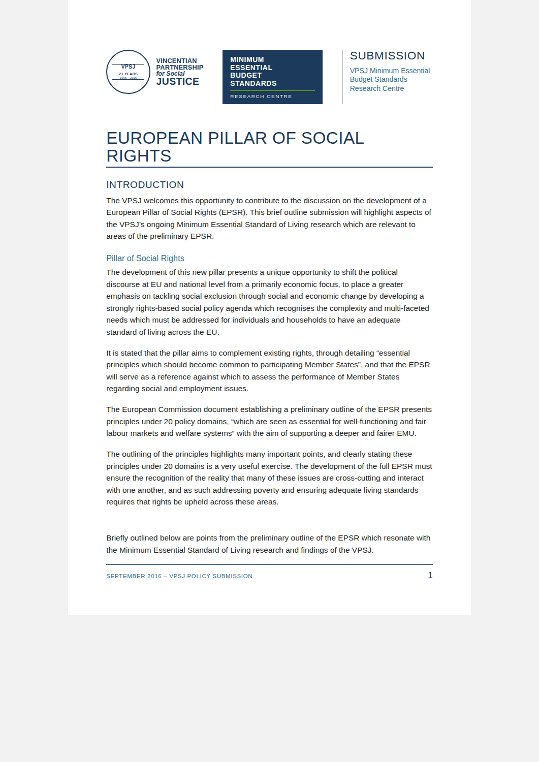VPSJ 21 YEARS 1995 – 2016
Vincentian
Partnership
for Social
Justice
Minimum
Essential
Budget
Standards
Research Centre
Submission
VPSJ Minimum Essential Budget Standards Research Centre
European Pillar of Social Rights
Introduction
The VPSJ welcomes this opportunity to contribute to the discussion on the development of a European Pillar of Social Rights (EPSR). This brief outline submission will highlight aspects of the VPSJ’s ongoing Minimum Essential Standard of Living research which are relevant to areas of the preliminary EPSR.
Pillar of Social Rights
The development of this new pillar presents a unique opportunity to shift the political discourse at EU and national level from a primarily economic focus, to place a greater emphasis on tackling social exclusion through social and economic change by developing a strongly rights-based social policy agenda which recognises the complexity and multi-faceted needs which must be addressed for individuals and households to have an adequate standard of living across the EU.
It is stated that the pillar aims to complement existing rights, through detailing “essential principles which should become common to participating Member States”, and that the EPSR will serve as a reference against which to assess the performance of Member States regarding social and employment issues.
The European Commission document establishing a preliminary outline of the EPSR presents principles under 20 policy domains, “which are seen as essential for well-functioning and fair labour markets and welfare systems” with the aim of supporting a deeper and fairer EMU.
The outlining of the principles highlights many important points, and clearly stating these principles under 20 domains is a very useful exercise. The development of the full EPSR must ensure the recognition of the reality that many of these issues are cross-cutting and interact with one another, and as such addressing poverty and ensuring adequate living standards requires that rights be upheld across these areas.
Briefly outlined below are points from the preliminary outline of the EPSR which resonate with the Minimum Essential Standard of Living research and findings of the VPSJ.
September 2016 – VPSJ Policy Submission 1